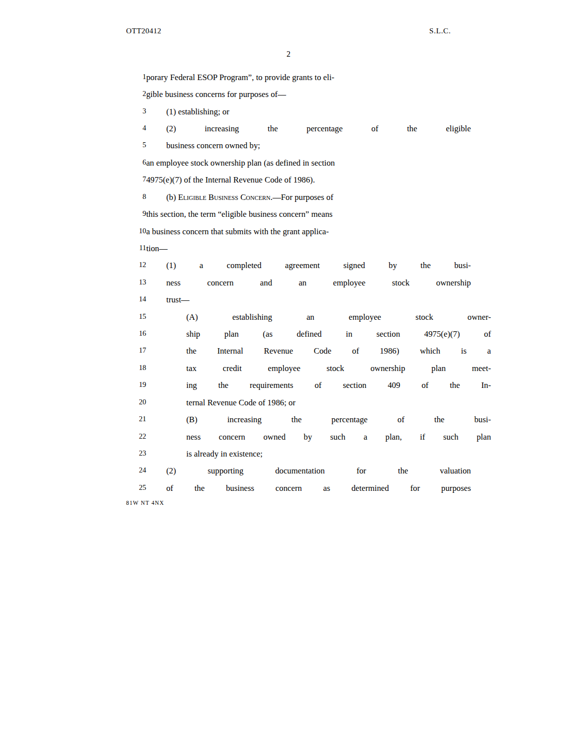OTT20412 S.L.C.
2
| 1 | porary Federal ESOP Program”, to provide grants to eli- |
| 2 | gible business concerns for purposes of— |
| 3 | (1) establishing; or |
| 4 | (2) increasing the percentage of the eligible |
| 5 | business concern owned by; |
| 6 | an employee stock ownership plan (as defined in section |
| 7 | 4975(e)(7) of the Internal Revenue Code of 1986). |
| 8 | (b) Eligible Business Concern. —For purposes of |
| 9 | this section, the term “eligible business concern” means |
| 10 | a business concern that submits with the grant applica- |
| 11 | tion— |
| 12 | (1) a completed agreement signed by the busi- |
| 13 | ness concern and an employee stock ownership |
| 14 | trust— |
| 15 | (A) establishing an employee stock owner- |
| 16 | ship plan (as defined in section 4975(e)(7) of |
| 17 | the Internal Revenue Code of 1986) which is a |
| 18 | tax credit employee stock ownership plan meet- |
| 19 | ing the requirements of section 409 of the In- |
| 20 | ternal Revenue Code of 1986; or |
| 21 | (B) increasing the percentage of the busi- |
| 22 | ness concern owned by such a plan, if such plan |
| 23 | is already in existence; |
| 24 | (2) supporting documentation for the valuation |
| 25 | of the business concern as determined for purposes |
81W NT 4NX